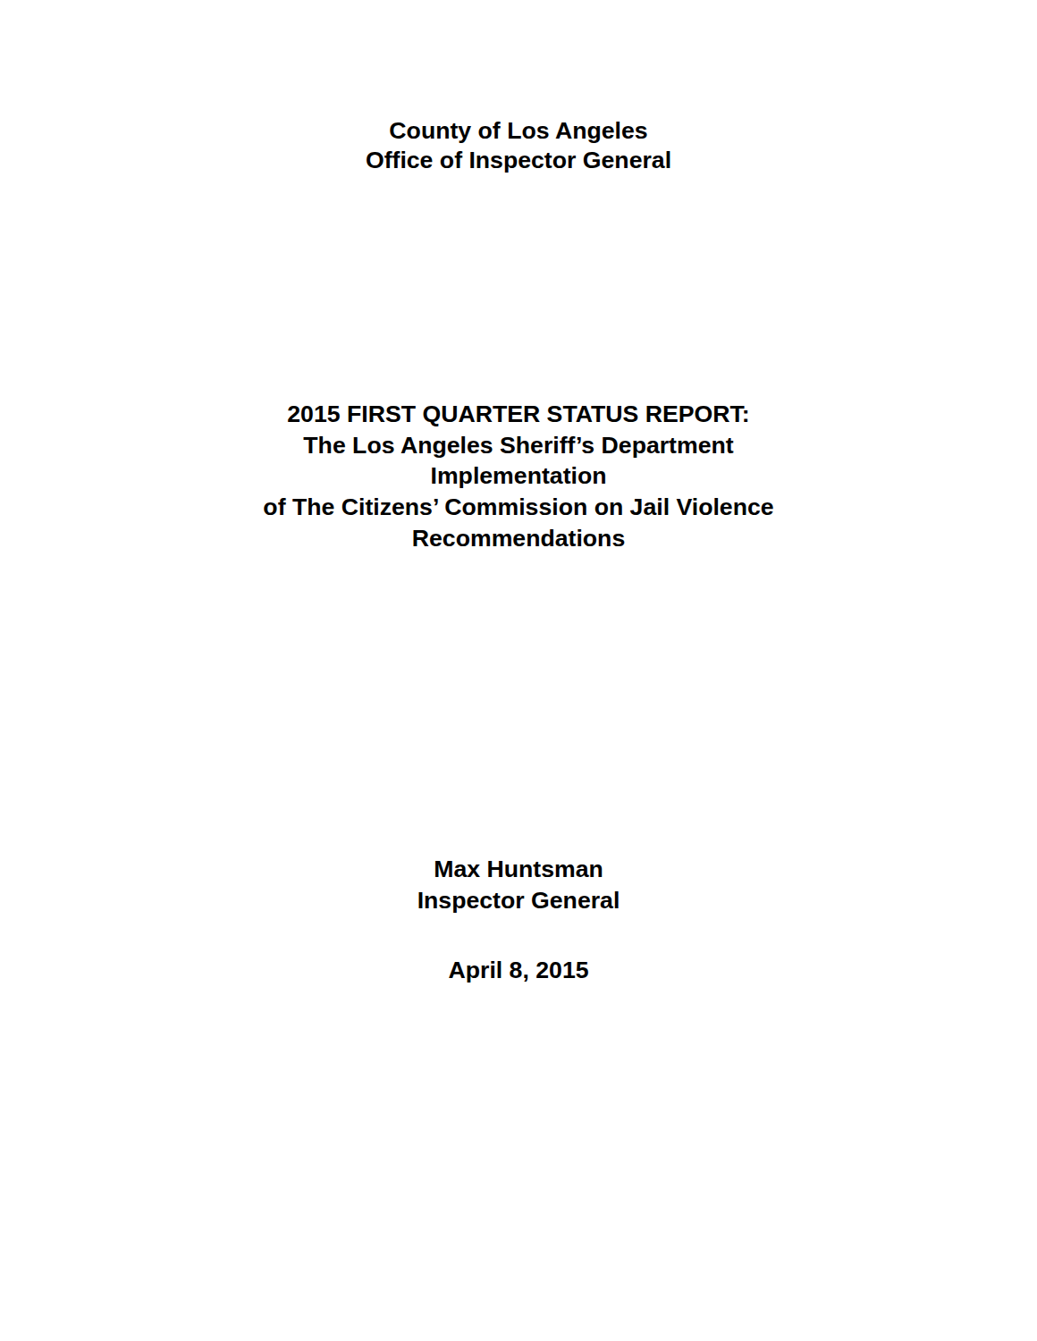County of Los Angeles
Office of Inspector General
2015 FIRST QUARTER STATUS REPORT:
The Los Angeles Sheriff’s Department Implementation
of The Citizens’ Commission on Jail Violence
Recommendations
Max Huntsman
Inspector General
April 8, 2015